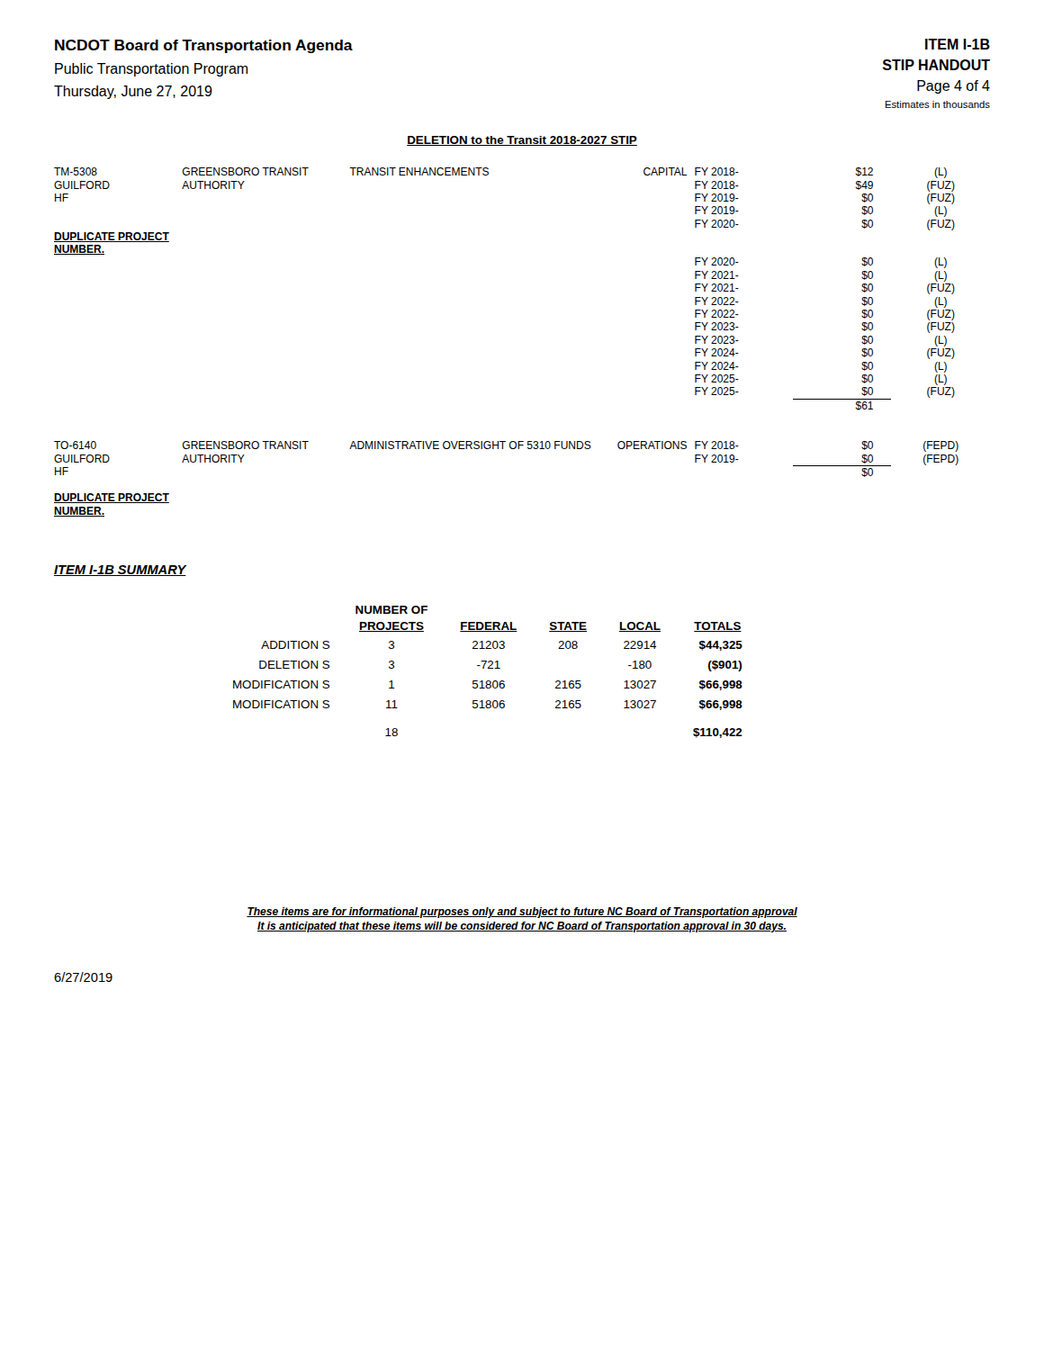NCDOT Board of Transportation Agenda
Public Transportation Program
Thursday, June 27, 2019
ITEM I-1B
STIP HANDOUT
Page 4 of 4
Estimates in thousands
DELETION to the Transit 2018-2027 STIP
| TM-5308 | GREENSBORO TRANSIT AUTHORITY | TRANSIT ENHANCEMENTS | CAPITAL | FY 2018- | $12 | (L) |
| GUILFORD | | | FY 2018- | $49 | (FUZ) |
| HF | | | | FY 2019- | $0 | (FUZ) |
| | | | | FY 2019- | $0 | (L) |
| DUPLICATE PROJECT NUMBER. | | | | FY 2020- | $0 | (FUZ) |
| | | | | FY 2020- | $0 | (L) |
| | | | | FY 2021- | $0 | (L) |
| | | | | FY 2021- | $0 | (FUZ) |
| | | | | FY 2022- | $0 | (L) |
| | | | | FY 2022- | $0 | (FUZ) |
| | | | | FY 2023- | $0 | (FUZ) |
| | | | | FY 2023- | $0 | (L) |
| | | | | FY 2024- | $0 | (FUZ) |
| | | | | FY 2024- | $0 | (L) |
| | | | | FY 2025- | $0 | (L) |
| | | | | FY 2025- | $0 | (FUZ) |
| | | | | | $61 | |
| TO-6140 | GREENSBORO TRANSIT AUTHORITY | ADMINISTRATIVE OVERSIGHT OF 5310 FUNDS | OPERATIONS | FY 2018- | $0 | (FEPD) |
| GUILFORD | | | FY 2019- | $0 | (FEPD) |
| HF | | | | | $0 | |
| DUPLICATE PROJECT NUMBER. | | | | | | |
ITEM I-1B SUMMARY
| | NUMBER OF | | | | |
| --- | --- | --- | --- | --- | --- |
| | PROJECTS | FEDERAL | STATE | LOCAL | TOTALS |
| ADDITION S | 3 | 21203 | 208 | 22914 | $44,325 |
| DELETION S | 3 | -721 | | -180 | ($901) |
| MODIFICATION S | 1 | 51806 | 2165 | 13027 | $66,998 |
| MODIFICATION S | 11 | 51806 | 2165 | 13027 | $66,998 |
| | 18 | | | | $110,422 |
These items are for informational purposes only and subject to future NC Board of Transportation approval
It is anticipated that these items will be considered for NC Board of Transportation approval in 30 days.
6/27/2019